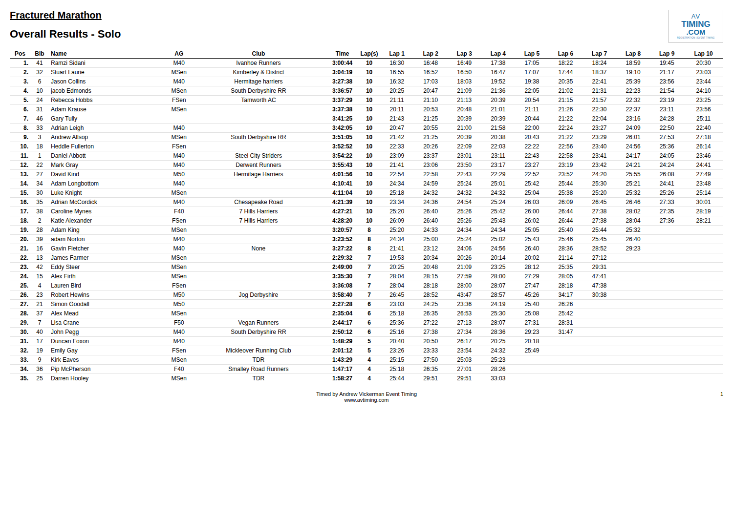AV
TIMING
.COM
REGISTRATION | EVENT TIMING
Fractured Marathon
Overall Results - Solo
| Pos | Bib | Name | AG | Club | Time | Lap(s) | Lap 1 | Lap 2 | Lap 3 | Lap 4 | Lap 5 | Lap 6 | Lap 7 | Lap 8 | Lap 9 | Lap 10 |
| --- | --- | --- | --- | --- | --- | --- | --- | --- | --- | --- | --- | --- | --- | --- | --- | --- |
| 1. | 41 | Ramzi Sidani | M40 | Ivanhoe Runners | 3:00:44 | 10 | 16:30 | 16:48 | 16:49 | 17:38 | 17:05 | 18:22 | 18:24 | 18:59 | 19:45 | 20:30 |
| 2. | 32 | Stuart Laurie | MSen | Kimberley & District | 3:04:19 | 10 | 16:55 | 16:52 | 16:50 | 16:47 | 17:07 | 17:44 | 18:37 | 19:10 | 21:17 | 23:03 |
| 3. | 6 | Jason Collins | M40 | Hermitage harriers | 3:27:38 | 10 | 16:32 | 17:03 | 18:03 | 19:52 | 19:38 | 20:35 | 22:41 | 25:39 | 23:56 | 23:44 |
| 4. | 10 | jacob Edmonds | MSen | South Derbyshire RR | 3:36:57 | 10 | 20:25 | 20:47 | 21:09 | 21:36 | 22:05 | 21:02 | 21:31 | 22:23 | 21:54 | 24:10 |
| 5. | 24 | Rebecca Hobbs | FSen | Tamworth AC | 3:37:29 | 10 | 21:11 | 21:10 | 21:13 | 20:39 | 20:54 | 21:15 | 21:57 | 22:32 | 23:19 | 23:25 |
| 6. | 31 | Adam Krause | MSen | | 3:37:38 | 10 | 20:11 | 20:53 | 20:48 | 21:01 | 21:11 | 21:26 | 22:30 | 22:37 | 23:11 | 23:56 |
| 7. | 46 | Gary Tully | | | 3:41:25 | 10 | 21:43 | 21:25 | 20:39 | 20:39 | 20:44 | 21:22 | 22:04 | 23:16 | 24:28 | 25:11 |
| 8. | 33 | Adrian Leigh | M40 | | 3:42:05 | 10 | 20:47 | 20:55 | 21:00 | 21:58 | 22:00 | 22:24 | 23:27 | 24:09 | 22:50 | 22:40 |
| 9. | 3 | Andrew Allsop | MSen | South Derbyshire RR | 3:51:05 | 10 | 21:42 | 21:25 | 20:39 | 20:38 | 20:43 | 21:22 | 23:29 | 26:01 | 27:53 | 27:18 |
| 10. | 18 | Heddle Fullerton | FSen | | 3:52:52 | 10 | 22:33 | 20:26 | 22:09 | 22:03 | 22:22 | 22:56 | 23:40 | 24:56 | 25:36 | 26:14 |
| 11. | 1 | Daniel Abbott | M40 | Steel City Striders | 3:54:22 | 10 | 23:09 | 23:37 | 23:01 | 23:11 | 22:43 | 22:58 | 23:41 | 24:17 | 24:05 | 23:46 |
| 12. | 22 | Mark Gray | M40 | Derwent Runners | 3:55:43 | 10 | 21:41 | 23:06 | 23:50 | 23:17 | 23:27 | 23:19 | 23:42 | 24:21 | 24:24 | 24:41 |
| 13. | 27 | David Kind | M50 | Hermitage Harriers | 4:01:56 | 10 | 22:54 | 22:58 | 22:43 | 22:29 | 22:52 | 23:52 | 24:20 | 25:55 | 26:08 | 27:49 |
| 14. | 34 | Adam Longbottom | M40 | | 4:10:41 | 10 | 24:34 | 24:59 | 25:24 | 25:01 | 25:42 | 25:44 | 25:30 | 25:21 | 24:41 | 23:48 |
| 15. | 30 | Luke Knight | MSen | | 4:11:04 | 10 | 25:18 | 24:32 | 24:32 | 24:32 | 25:04 | 25:38 | 25:20 | 25:32 | 25:26 | 25:14 |
| 16. | 35 | Adrian McCordick | M40 | Chesapeake Road | 4:21:39 | 10 | 23:34 | 24:36 | 24:54 | 25:24 | 26:03 | 26:09 | 26:45 | 26:46 | 27:33 | 30:01 |
| 17. | 38 | Caroline Mynes | F40 | 7 Hills Harriers | 4:27:21 | 10 | 25:20 | 26:40 | 25:26 | 25:42 | 26:00 | 26:44 | 27:38 | 28:02 | 27:35 | 28:19 |
| 18. | 2 | Katie Alexander | FSen | 7 Hills Harriers | 4:28:20 | 10 | 26:09 | 26:40 | 25:26 | 25:43 | 26:02 | 26:44 | 27:38 | 28:04 | 27:36 | 28:21 |
| 19. | 28 | Adam King | MSen | | 3:20:57 | 8 | 25:20 | 24:33 | 24:34 | 24:34 | 25:05 | 25:40 | 25:44 | 25:32 | | |
| 20. | 39 | adam Norton | M40 | | 3:23:52 | 8 | 24:34 | 25:00 | 25:24 | 25:02 | 25:43 | 25:46 | 25:45 | 26:40 | | |
| 21. | 16 | Gavin Fletcher | M40 | None | 3:27:22 | 8 | 21:41 | 23:12 | 24:06 | 24:56 | 26:40 | 28:36 | 28:52 | 29:23 | | |
| 22. | 13 | James Farmer | MSen | | 2:29:32 | 7 | 19:53 | 20:34 | 20:26 | 20:14 | 20:02 | 21:14 | 27:12 | | | |
| 23. | 42 | Eddy Steer | MSen | | 2:49:00 | 7 | 20:25 | 20:48 | 21:09 | 23:25 | 28:12 | 25:35 | 29:31 | | | |
| 24. | 15 | Alex Firth | MSen | | 3:35:30 | 7 | 28:04 | 28:15 | 27:59 | 28:00 | 27:29 | 28:05 | 47:41 | | | |
| 25. | 4 | Lauren Bird | FSen | | 3:36:08 | 7 | 28:04 | 28:18 | 28:00 | 28:07 | 27:47 | 28:18 | 47:38 | | | |
| 26. | 23 | Robert Hewins | M50 | Jog Derbyshire | 3:58:40 | 7 | 26:45 | 28:52 | 43:47 | 28:57 | 45:26 | 34:17 | 30:38 | | | |
| 27. | 21 | Simon Goodall | M50 | | 2:27:28 | 6 | 23:03 | 24:25 | 23:36 | 24:19 | 25:40 | 26:26 | | | | |
| 28. | 37 | Alex Mead | MSen | | 2:35:04 | 6 | 25:18 | 26:35 | 26:53 | 25:30 | 25:08 | 25:42 | | | | |
| 29. | 7 | Lisa Crane | F50 | Vegan Runners | 2:44:17 | 6 | 25:36 | 27:22 | 27:13 | 28:07 | 27:31 | 28:31 | | | | |
| 30. | 40 | John Pegg | M40 | South Derbyshire RR | 2:50:12 | 6 | 25:16 | 27:38 | 27:34 | 28:36 | 29:23 | 31:47 | | | | |
| 31. | 17 | Duncan Foxon | M40 | | 1:48:29 | 5 | 20:40 | 20:50 | 26:17 | 20:25 | 20:18 | | | | | |
| 32. | 19 | Emily Gay | FSen | Mickleover Running Club | 2:01:12 | 5 | 23:26 | 23:33 | 23:54 | 24:32 | 25:49 | | | | | |
| 33. | 9 | Kirk Eaves | MSen | TDR | 1:43:29 | 4 | 25:15 | 27:50 | 25:03 | 25:23 | | | | | | |
| 34. | 36 | Pip McPherson | F40 | Smalley Road Runners | 1:47:17 | 4 | 25:18 | 26:35 | 27:01 | 28:26 | | | | | | |
| 35. | 25 | Darren Hooley | MSen | TDR | 1:58:27 | 4 | 25:44 | 29:51 | 29:51 | 33:03 | | | | | | |
Timed by Andrew Vickerman Event Timing
www.avtiming.com 1